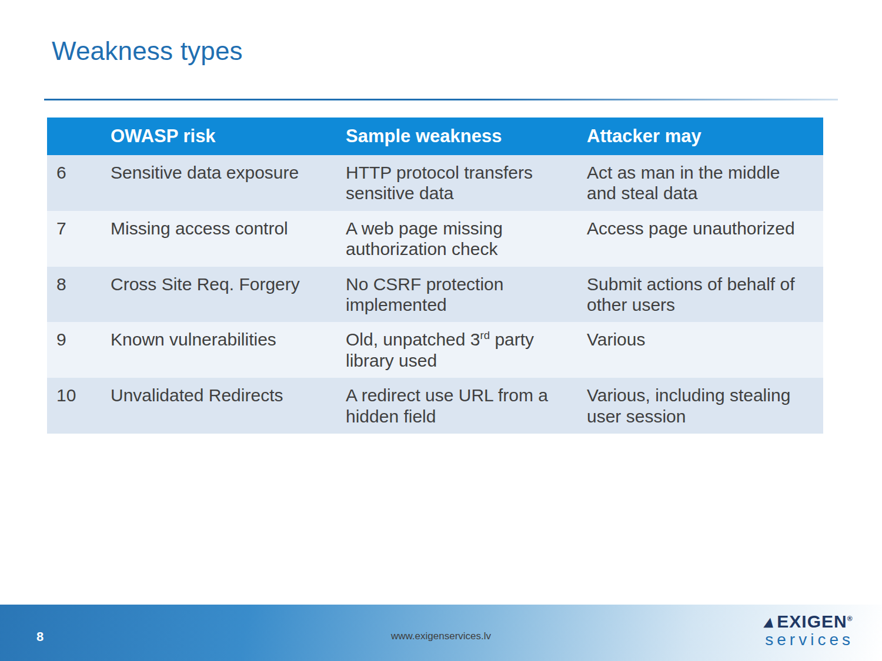Weakness types
| | OWASP risk | Sample weakness | Attacker may |
| --- | --- | --- | --- |
| 6 | Sensitive data exposure | HTTP protocol transfers sensitive data | Act as man in the middle and steal data |
| 7 | Missing access control | A web page missing authorization check | Access page unauthorized |
| 8 | Cross Site Req. Forgery | No CSRF protection implemented | Submit actions of behalf of other users |
| 9 | Known vulnerabilities | Old, unpatched 3 rd party library used | Various |
| 10 | Unvalidated Redirects | A redirect use URL from a hidden field | Various, including stealing user session |
8
www.exigenservices.lv
▴EXIGEN®
services